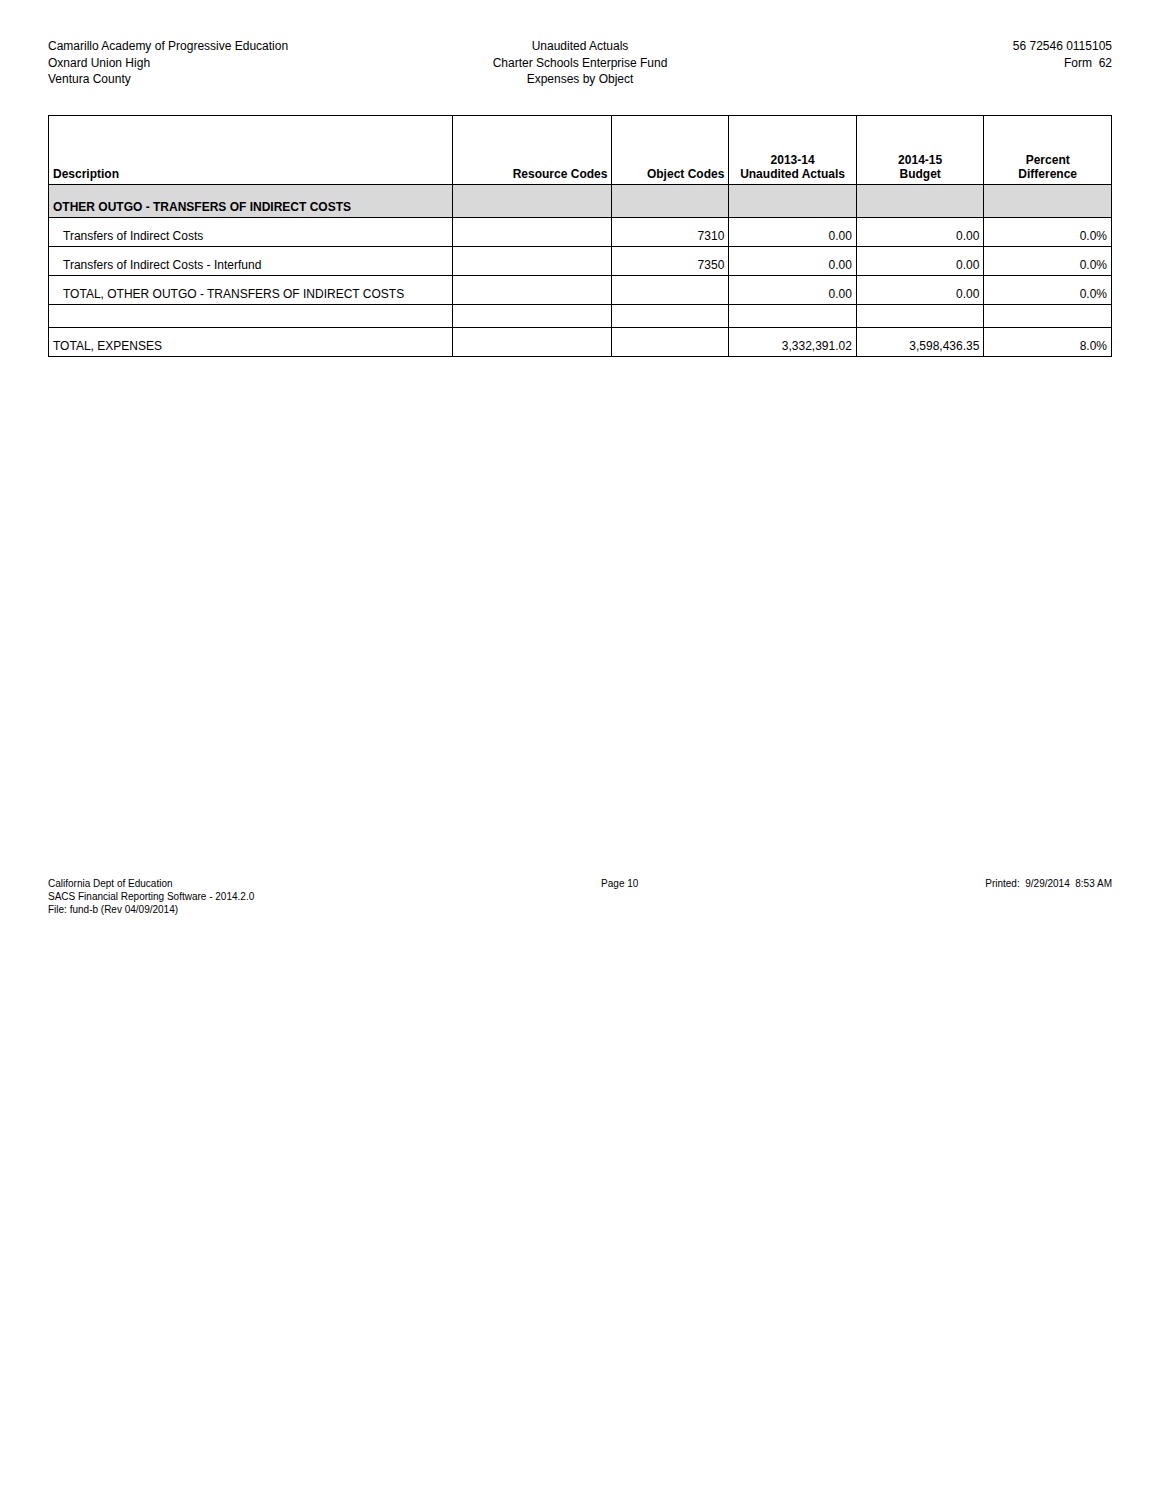Camarillo Academy of Progressive Education
Oxnard Union High
Ventura County
Unaudited Actuals
Charter Schools Enterprise Fund
Expenses by Object
56 72546 0115105
Form 62
| Description | Resource Codes | Object Codes | 2013-14 Unaudited Actuals | 2014-15 Budget | Percent Difference |
| --- | --- | --- | --- | --- | --- |
| OTHER OUTGO - TRANSFERS OF INDIRECT COSTS | | | | | |
| Transfers of Indirect Costs | | 7310 | 0.00 | 0.00 | 0.0% |
| Transfers of Indirect Costs - Interfund | | 7350 | 0.00 | 0.00 | 0.0% |
| TOTAL, OTHER OUTGO - TRANSFERS OF INDIRECT COSTS | | | 0.00 | 0.00 | 0.0% |
| TOTAL, EXPENSES | | | 3,332,391.02 | 3,598,436.35 | 8.0% |
California Dept of Education
SACS Financial Reporting Software - 2014.2.0
File: fund-b (Rev 04/09/2014)
Page 10
Printed: 9/29/2014 8:53 AM